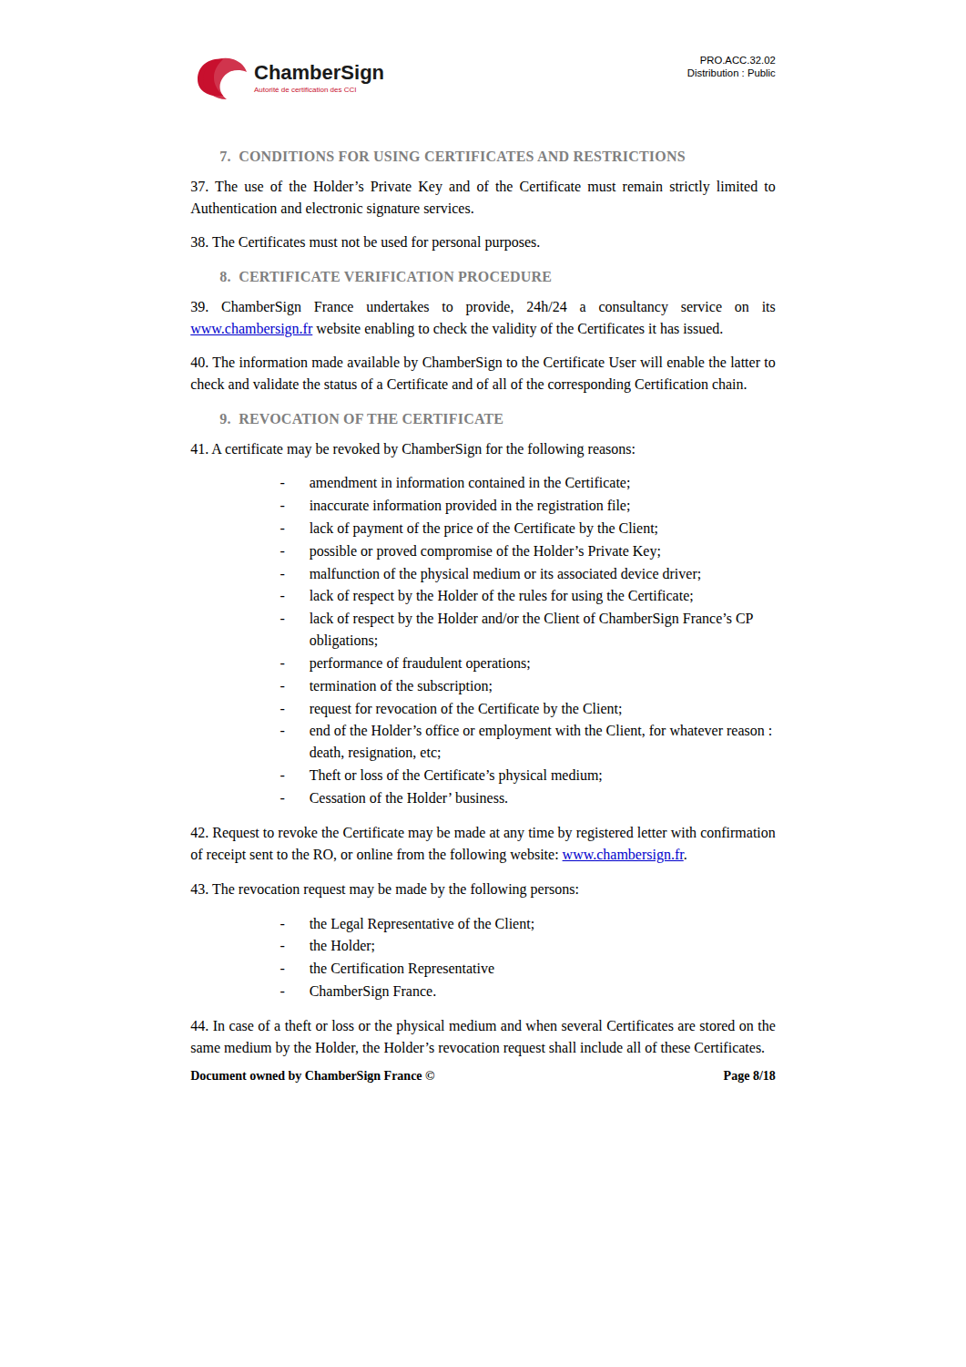ChamberSign Autorité de certification des CCI
PRO.ACC.32.02
Distribution : Public
7. CONDITIONS FOR USING CERTIFICATES AND RESTRICTIONS
37. The use of the Holder’s Private Key and of the Certificate must remain strictly limited to Authentication and electronic signature services.
38. The Certificates must not be used for personal purposes.
8. CERTIFICATE VERIFICATION PROCEDURE
39. ChamberSign France undertakes to provide, 24h/24 a consultancy service on its www.chambersign.fr website enabling to check the validity of the Certificates it has issued.
40. The information made available by ChamberSign to the Certificate User will enable the latter to check and validate the status of a Certificate and of all of the corresponding Certification chain.
9. REVOCATION OF THE CERTIFICATE
41. A certificate may be revoked by ChamberSign for the following reasons:
amendment in information contained in the Certificate;
inaccurate information provided in the registration file;
lack of payment of the price of the Certificate by the Client;
possible or proved compromise of the Holder’s Private Key;
malfunction of the physical medium or its associated device driver;
lack of respect by the Holder of the rules for using the Certificate;
lack of respect by the Holder and/or the Client of ChamberSign France’s CP obligations;
performance of fraudulent operations;
termination of the subscription;
request for revocation of the Certificate by the Client;
end of the Holder’s office or employment with the Client, for whatever reason : death, resignation, etc;
Theft or loss of the Certificate’s physical medium;
Cessation of the Holder’ business.
42. Request to revoke the Certificate may be made at any time by registered letter with confirmation of receipt sent to the RO, or online from the following website: www.chambersign.fr.
43. The revocation request may be made by the following persons:
the Legal Representative of the Client;
the Holder;
the Certification Representative
ChamberSign France.
44. In case of a theft or loss or the physical medium and when several Certificates are stored on the same medium by the Holder, the Holder’s revocation request shall include all of these Certificates.
Document owned by ChamberSign France ©
Page 8/18